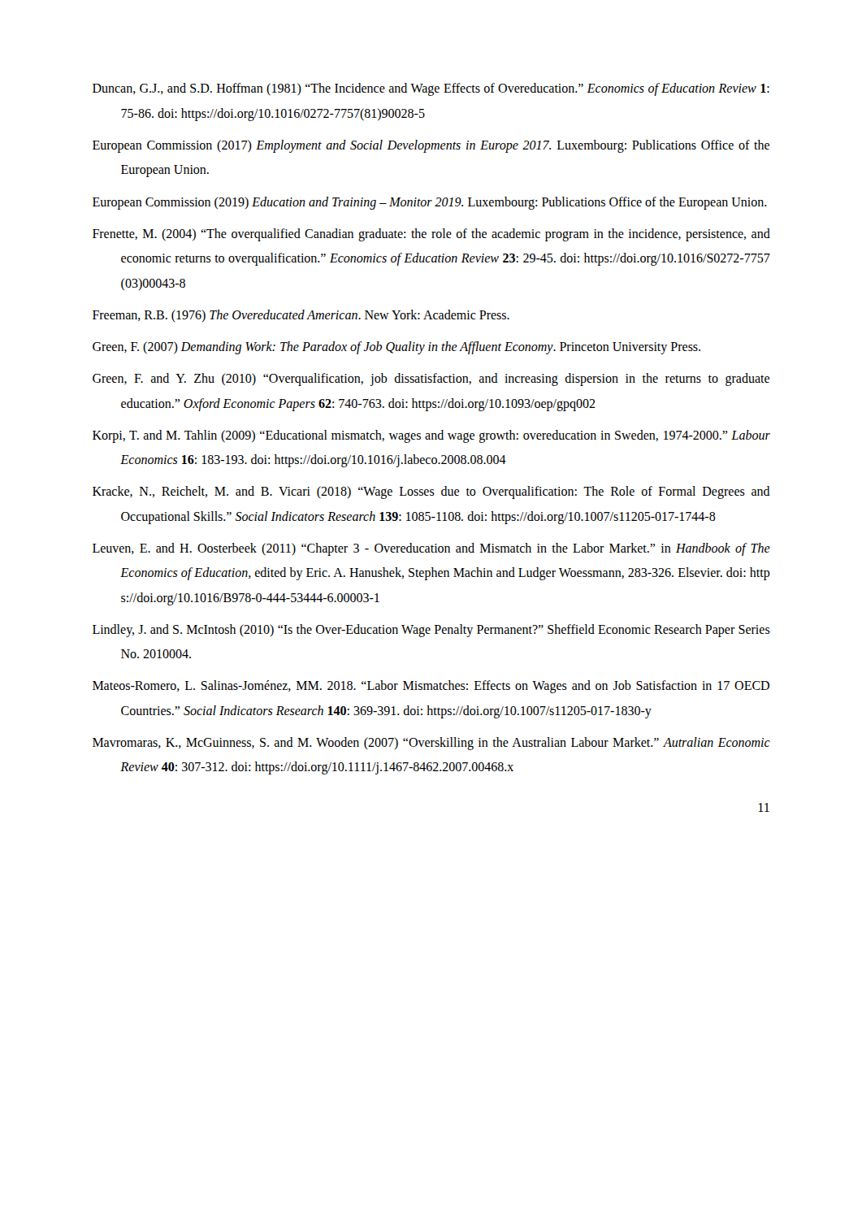Duncan, G.J., and S.D. Hoffman (1981) “The Incidence and Wage Effects of Overeducation.” Economics of Education Review 1: 75-86. doi: https://doi.org/10.1016/0272-7757(81)90028-5
European Commission (2017) Employment and Social Developments in Europe 2017. Luxembourg: Publications Office of the European Union.
European Commission (2019) Education and Training – Monitor 2019. Luxembourg: Publications Office of the European Union.
Frenette, M. (2004) “The overqualified Canadian graduate: the role of the academic program in the incidence, persistence, and economic returns to overqualification.” Economics of Education Review 23: 29-45. doi: https://doi.org/10.1016/S0272-7757(03)00043-8
Freeman, R.B. (1976) The Overeducated American. New York: Academic Press.
Green, F. (2007) Demanding Work: The Paradox of Job Quality in the Affluent Economy. Princeton University Press.
Green, F. and Y. Zhu (2010) “Overqualification, job dissatisfaction, and increasing dispersion in the returns to graduate education.” Oxford Economic Papers 62: 740-763. doi: https://doi.org/10.1093/oep/gpq002
Korpi, T. and M. Tahlin (2009) “Educational mismatch, wages and wage growth: overeducation in Sweden, 1974-2000.” Labour Economics 16: 183-193. doi: https://doi.org/10.1016/j.labeco.2008.08.004
Kracke, N., Reichelt, M. and B. Vicari (2018) “Wage Losses due to Overqualification: The Role of Formal Degrees and Occupational Skills.” Social Indicators Research 139: 1085-1108. doi: https://doi.org/10.1007/s11205-017-1744-8
Leuven, E. and H. Oosterbeek (2011) “Chapter 3 - Overeducation and Mismatch in the Labor Market.” in Handbook of The Economics of Education, edited by Eric. A. Hanushek, Stephen Machin and Ludger Woessmann, 283-326. Elsevier. doi: https://doi.org/10.1016/B978-0-444-53444-6.00003-1
Lindley, J. and S. McIntosh (2010) “Is the Over-Education Wage Penalty Permanent?” Sheffield Economic Research Paper Series No. 2010004.
Mateos-Romero, L. Salinas-Joménez, MM. 2018. “Labor Mismatches: Effects on Wages and on Job Satisfaction in 17 OECD Countries.” Social Indicators Research 140: 369-391. doi: https://doi.org/10.1007/s11205-017-1830-y
Mavromaras, K., McGuinness, S. and M. Wooden (2007) “Overskilling in the Australian Labour Market.” Autralian Economic Review 40: 307-312. doi: https://doi.org/10.1111/j.1467-8462.2007.00468.x
11